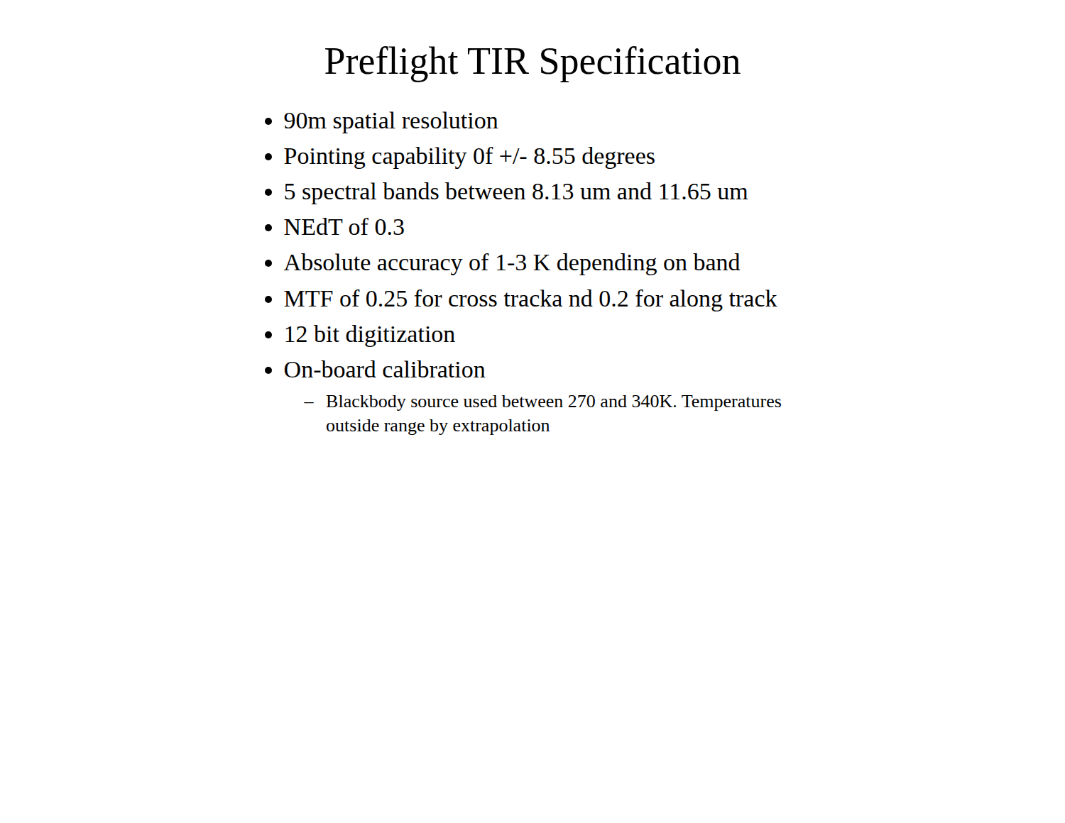Preflight TIR Specification
90m spatial resolution
Pointing capability 0f +/- 8.55 degrees
5 spectral bands between 8.13 um and 11.65 um
NEdT of 0.3
Absolute accuracy of 1-3 K depending on band
MTF of 0.25 for cross tracka nd 0.2 for along track
12 bit digitization
On-board calibration
Blackbody source used between 270 and 340K. Temperatures outside range by extrapolation